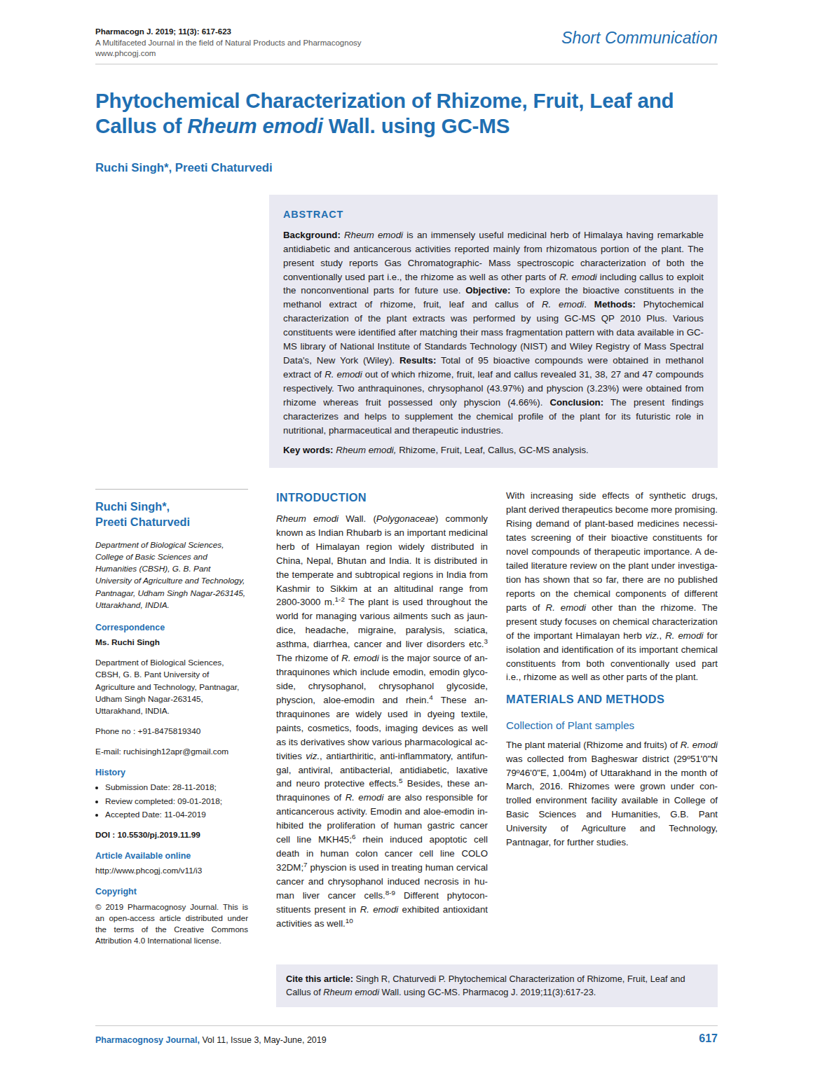Pharmacogn J. 2019; 11(3): 617-623
A Multifaceted Journal in the field of Natural Products and Pharmacognosy
www.phcogj.com
Short Communication
Phytochemical Characterization of Rhizome, Fruit, Leaf and Callus of Rheum emodi Wall. using GC-MS
Ruchi Singh*, Preeti Chaturvedi
ABSTRACT
Background: Rheum emodi is an immensely useful medicinal herb of Himalaya having remarkable antidiabetic and anticancerous activities reported mainly from rhizomatous portion of the plant. The present study reports Gas Chromatographic- Mass spectroscopic characterization of both the conventionally used part i.e., the rhizome as well as other parts of R. emodi including callus to exploit the nonconventional parts for future use. Objective: To explore the bioactive constituents in the methanol extract of rhizome, fruit, leaf and callus of R. emodi. Methods: Phytochemical characterization of the plant extracts was performed by using GC-MS QP 2010 Plus. Various constituents were identified after matching their mass fragmentation pattern with data available in GC-MS library of National Institute of Standards Technology (NIST) and Wiley Registry of Mass Spectral Data's, New York (Wiley). Results: Total of 95 bioactive compounds were obtained in methanol extract of R. emodi out of which rhizome, fruit, leaf and callus revealed 31, 38, 27 and 47 compounds respectively. Two anthraquinones, chrysophanol (43.97%) and physcion (3.23%) were obtained from rhizome whereas fruit possessed only physcion (4.66%). Conclusion: The present findings characterizes and helps to supplement the chemical profile of the plant for its futuristic role in nutritional, pharmaceutical and therapeutic industries.
Key words: Rheum emodi, Rhizome, Fruit, Leaf, Callus, GC-MS analysis.
Ruchi Singh*,
Preeti Chaturvedi
Department of Biological Sciences, College of Basic Sciences and Humanities (CBSH), G. B. Pant University of Agriculture and Technology, Pantnagar, Udham Singh Nagar-263145, Uttarakhand, INDIA.
Correspondence
Ms. Ruchi Singh
Department of Biological Sciences, CBSH, G. B. Pant University of Agriculture and Technology, Pantnagar, Udham Singh Nagar-263145, Uttarakhand, INDIA.
Phone no : +91-8475819340
E-mail: ruchisingh12apr@gmail.com
History
Submission Date: 28-11-2018;
Review completed: 09-01-2018;
Accepted Date: 11-04-2019
DOI : 10.5530/pj.2019.11.99
Article Available online
http://www.phcogj.com/v11/i3
Copyright
© 2019 Pharmacognosy Journal. This is an open-access article distributed under the terms of the Creative Commons Attribution 4.0 International license.
INTRODUCTION
Rheum emodi Wall. (Polygonaceae) commonly known as Indian Rhubarb is an important medicinal herb of Himalayan region widely distributed in China, Nepal, Bhutan and India. It is distributed in the temperate and subtropical regions in India from Kashmir to Sikkim at an altitudinal range from 2800-3000 m.1-2 The plant is used throughout the world for managing various ailments such as jaundice, headache, migraine, paralysis, sciatica, asthma, diarrhea, cancer and liver disorders etc.3 The rhizome of R. emodi is the major source of anthraquinones which include emodin, emodin glycoside, chrysophanol, chrysophanol glycoside, physcion, aloe-emodin and rhein.4 These anthraquinones are widely used in dyeing textile, paints, cosmetics, foods, imaging devices as well as its derivatives show various pharmacological activities viz., antiarthiritic, anti-inflammatory, antifungal, antiviral, antibacterial, antidiabetic, laxative and neuro protective effects.5 Besides, these anthraquinones of R. emodi are also responsible for anticancerous activity. Emodin and aloe-emodin inhibited the proliferation of human gastric cancer cell line MKH45;6 rhein induced apoptotic cell death in human colon cancer cell line COLO 32DM;7 physcion is used in treating human cervical cancer and chrysophanol induced necrosis in human liver cancer cells.8-9 Different phytoconstituents present in R. emodi exhibited antioxidant activities as well.10
With increasing side effects of synthetic drugs, plant derived therapeutics become more promising. Rising demand of plant-based medicines necessitates screening of their bioactive constituents for novel compounds of therapeutic importance. A detailed literature review on the plant under investigation has shown that so far, there are no published reports on the chemical components of different parts of R. emodi other than the rhizome. The present study focuses on chemical characterization of the important Himalayan herb viz., R. emodi for isolation and identification of its important chemical constituents from both conventionally used part i.e., rhizome as well as other parts of the plant.
MATERIALS AND METHODS
Collection of Plant samples
The plant material (Rhizome and fruits) of R. emodi was collected from Bagheswar district (29º51'0"N 79º46'0"E, 1,004m) of Uttarakhand in the month of March, 2016. Rhizomes were grown under controlled environment facility available in College of Basic Sciences and Humanities, G.B. Pant University of Agriculture and Technology, Pantnagar, for further studies.
Cite this article: Singh R, Chaturvedi P. Phytochemical Characterization of Rhizome, Fruit, Leaf and Callus of Rheum emodi Wall. using GC-MS. Pharmacog J. 2019;11(3):617-23.
Pharmacognosy Journal, Vol 11, Issue 3, May-June, 2019
617